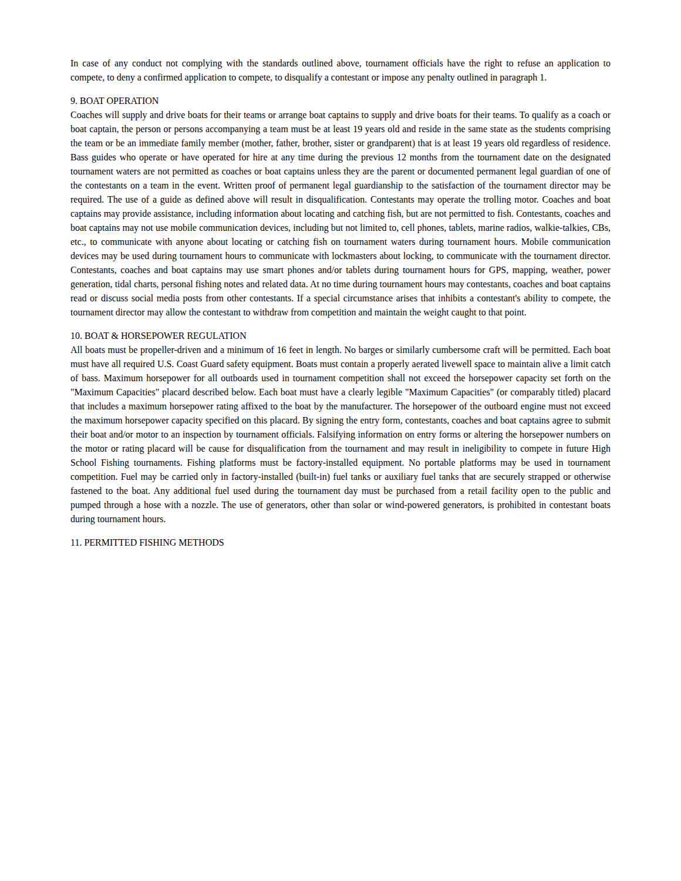In case of any conduct not complying with the standards outlined above, tournament officials have the right to refuse an application to compete, to deny a confirmed application to compete, to disqualify a contestant or impose any penalty outlined in paragraph 1.
9. BOAT OPERATION
Coaches will supply and drive boats for their teams or arrange boat captains to supply and drive boats for their teams. To qualify as a coach or boat captain, the person or persons accompanying a team must be at least 19 years old and reside in the same state as the students comprising the team or be an immediate family member (mother, father, brother, sister or grandparent) that is at least 19 years old regardless of residence. Bass guides who operate or have operated for hire at any time during the previous 12 months from the tournament date on the designated tournament waters are not permitted as coaches or boat captains unless they are the parent or documented permanent legal guardian of one of the contestants on a team in the event. Written proof of permanent legal guardianship to the satisfaction of the tournament director may be required. The use of a guide as defined above will result in disqualification. Contestants may operate the trolling motor. Coaches and boat captains may provide assistance, including information about locating and catching fish, but are not permitted to fish. Contestants, coaches and boat captains may not use mobile communication devices, including but not limited to, cell phones, tablets, marine radios, walkie-talkies, CBs, etc., to communicate with anyone about locating or catching fish on tournament waters during tournament hours. Mobile communication devices may be used during tournament hours to communicate with lockmasters about locking, to communicate with the tournament director. Contestants, coaches and boat captains may use smart phones and/or tablets during tournament hours for GPS, mapping, weather, power generation, tidal charts, personal fishing notes and related data. At no time during tournament hours may contestants, coaches and boat captains read or discuss social media posts from other contestants. If a special circumstance arises that inhibits a contestant's ability to compete, the tournament director may allow the contestant to withdraw from competition and maintain the weight caught to that point.
10. BOAT & HORSEPOWER REGULATION
All boats must be propeller-driven and a minimum of 16 feet in length. No barges or similarly cumbersome craft will be permitted. Each boat must have all required U.S. Coast Guard safety equipment. Boats must contain a properly aerated livewell space to maintain alive a limit catch of bass. Maximum horsepower for all outboards used in tournament competition shall not exceed the horsepower capacity set forth on the "Maximum Capacities" placard described below. Each boat must have a clearly legible "Maximum Capacities" (or comparably titled) placard that includes a maximum horsepower rating affixed to the boat by the manufacturer. The horsepower of the outboard engine must not exceed the maximum horsepower capacity specified on this placard. By signing the entry form, contestants, coaches and boat captains agree to submit their boat and/or motor to an inspection by tournament officials. Falsifying information on entry forms or altering the horsepower numbers on the motor or rating placard will be cause for disqualification from the tournament and may result in ineligibility to compete in future High School Fishing tournaments. Fishing platforms must be factory-installed equipment. No portable platforms may be used in tournament competition. Fuel may be carried only in factory-installed (built-in) fuel tanks or auxiliary fuel tanks that are securely strapped or otherwise fastened to the boat. Any additional fuel used during the tournament day must be purchased from a retail facility open to the public and pumped through a hose with a nozzle. The use of generators, other than solar or wind-powered generators, is prohibited in contestant boats during tournament hours.
11. PERMITTED FISHING METHODS